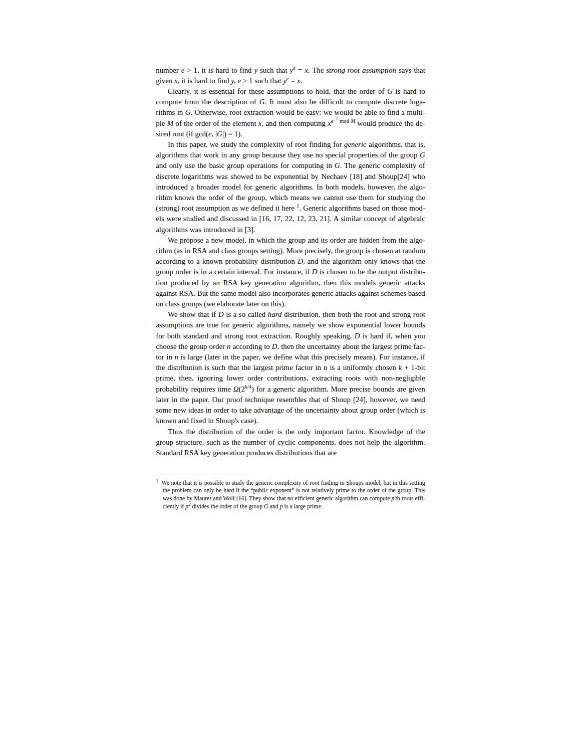number e > 1, it is hard to find y such that ye = x. The strong root assumption says that given x, it is hard to find y, e > 1 such that ye = x.
Clearly, it is essential for these assumptions to hold, that the order of G is hard to compute from the description of G. It must also be difficult to compute discrete logarithms in G. Otherwise, root extraction would be easy: we would be able to find a multiple M of the order of the element x, and then computing xe−1 mod M would produce the desired root (if gcd(e, |G|) = 1).
In this paper, we study the complexity of root finding for generic algorithms, that is, algorithms that work in any group because they use no special properties of the group G and only use the basic group operations for computing in G. The generic complexity of discrete logarithms was showed to be exponential by Nechaev [18] and Shoup[24] who introduced a broader model for generic algorithms. In both models, however, the algorithm knows the order of the group, which means we cannot use them for studying the (strong) root assumption as we defined it here 1. Generic algorithms based on those models were studied and discussed in [16, 17, 22, 12, 23, 21]. A similar concept of algebraic algorithms was introduced in [3].
We propose a new model, in which the group and its order are hidden from the algorithm (as in RSA and class groups setting). More precisely, the group is chosen at random according to a known probability distribution D, and the algorithm only knows that the group order is in a certain interval. For instance, if D is chosen to be the output distribution produced by an RSA key generation algorithm, then this models generic attacks against RSA. But the same model also incorporates generic attacks against schemes based on class groups (we elaborate later on this).
We show that if D is a so called hard distribution, then both the root and strong root assumptions are true for generic algorithms, namely we show exponential lower bounds for both standard and strong root extraction. Roughly speaking, D is hard if, when you choose the group order n according to D, then the uncertainty about the largest prime factor in n is large (later in the paper, we define what this precisely means). For instance, if the distribution is such that the largest prime factor in n is a uniformly chosen k + 1-bit prime, then, ignoring lower order contributions, extracting roots with non-negligible probability requires time Ω(2k/4) for a generic algorithm. More precise bounds are given later in the paper. Our proof technique resembles that of Shoup [24], however, we need some new ideas in order to take advantage of the uncertainty about group order (which is known and fixed in Shoup's case).
Thus the distribution of the order is the only important factor. Knowledge of the group structure, such as the number of cyclic components, does not help the algorithm. Standard RSA key generation produces distributions that are
1 We note that it is possible to study the generic complexity of root finding in Shoups model, but in this setting the problem can only be hard if the “public exponent” is not relatively prime to the order of the group. This was done by Maurer and Wolf [16]. They show that no efficient generic algorithm can compute p'th roots efficiently if p2 divides the order of the group G and p is a large prime.